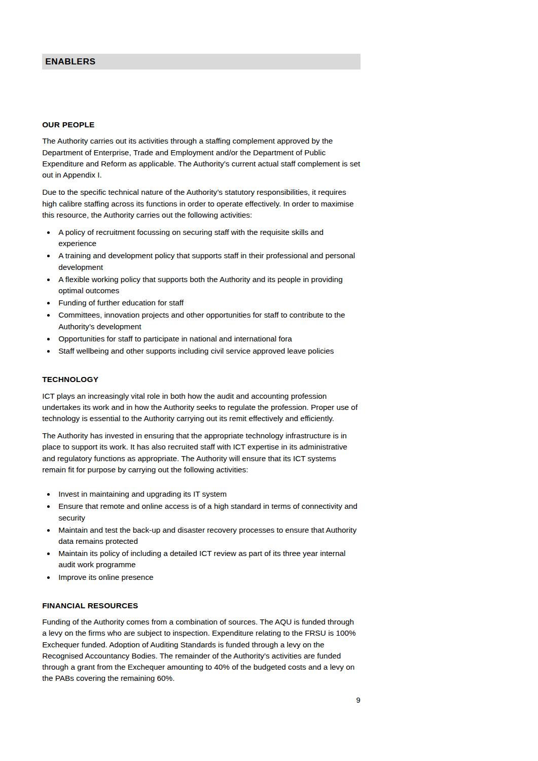ENABLERS
OUR PEOPLE
The Authority carries out its activities through a staffing complement approved by the Department of Enterprise, Trade and Employment and/or the Department of Public Expenditure and Reform as applicable. The Authority’s current actual staff complement is set out in Appendix I.
Due to the specific technical nature of the Authority’s statutory responsibilities, it requires high calibre staffing across its functions in order to operate effectively. In order to maximise this resource, the Authority carries out the following activities:
A policy of recruitment focussing on securing staff with the requisite skills and experience
A training and development policy that supports staff in their professional and personal development
A flexible working policy that supports both the Authority and its people in providing optimal outcomes
Funding of further education for staff
Committees, innovation projects and other opportunities for staff to contribute to the Authority’s development
Opportunities for staff to participate in national and international fora
Staff wellbeing and other supports including civil service approved leave policies
TECHNOLOGY
ICT plays an increasingly vital role in both how the audit and accounting profession undertakes its work and in how the Authority seeks to regulate the profession. Proper use of technology is essential to the Authority carrying out its remit effectively and efficiently.
The Authority has invested in ensuring that the appropriate technology infrastructure is in place to support its work. It has also recruited staff with ICT expertise in its administrative and regulatory functions as appropriate. The Authority will ensure that its ICT systems remain fit for purpose by carrying out the following activities:
Invest in maintaining and upgrading its IT system
Ensure that remote and online access is of a high standard in terms of connectivity and security
Maintain and test the back-up and disaster recovery processes to ensure that Authority data remains protected
Maintain its policy of including a detailed ICT review as part of its three year internal audit work programme
Improve its online presence
FINANCIAL RESOURCES
Funding of the Authority comes from a combination of sources. The AQU is funded through a levy on the firms who are subject to inspection. Expenditure relating to the FRSU is 100% Exchequer funded. Adoption of Auditing Standards is funded through a levy on the Recognised Accountancy Bodies. The remainder of the Authority’s activities are funded through a grant from the Exchequer amounting to 40% of the budgeted costs and a levy on the PABs covering the remaining 60%.
9